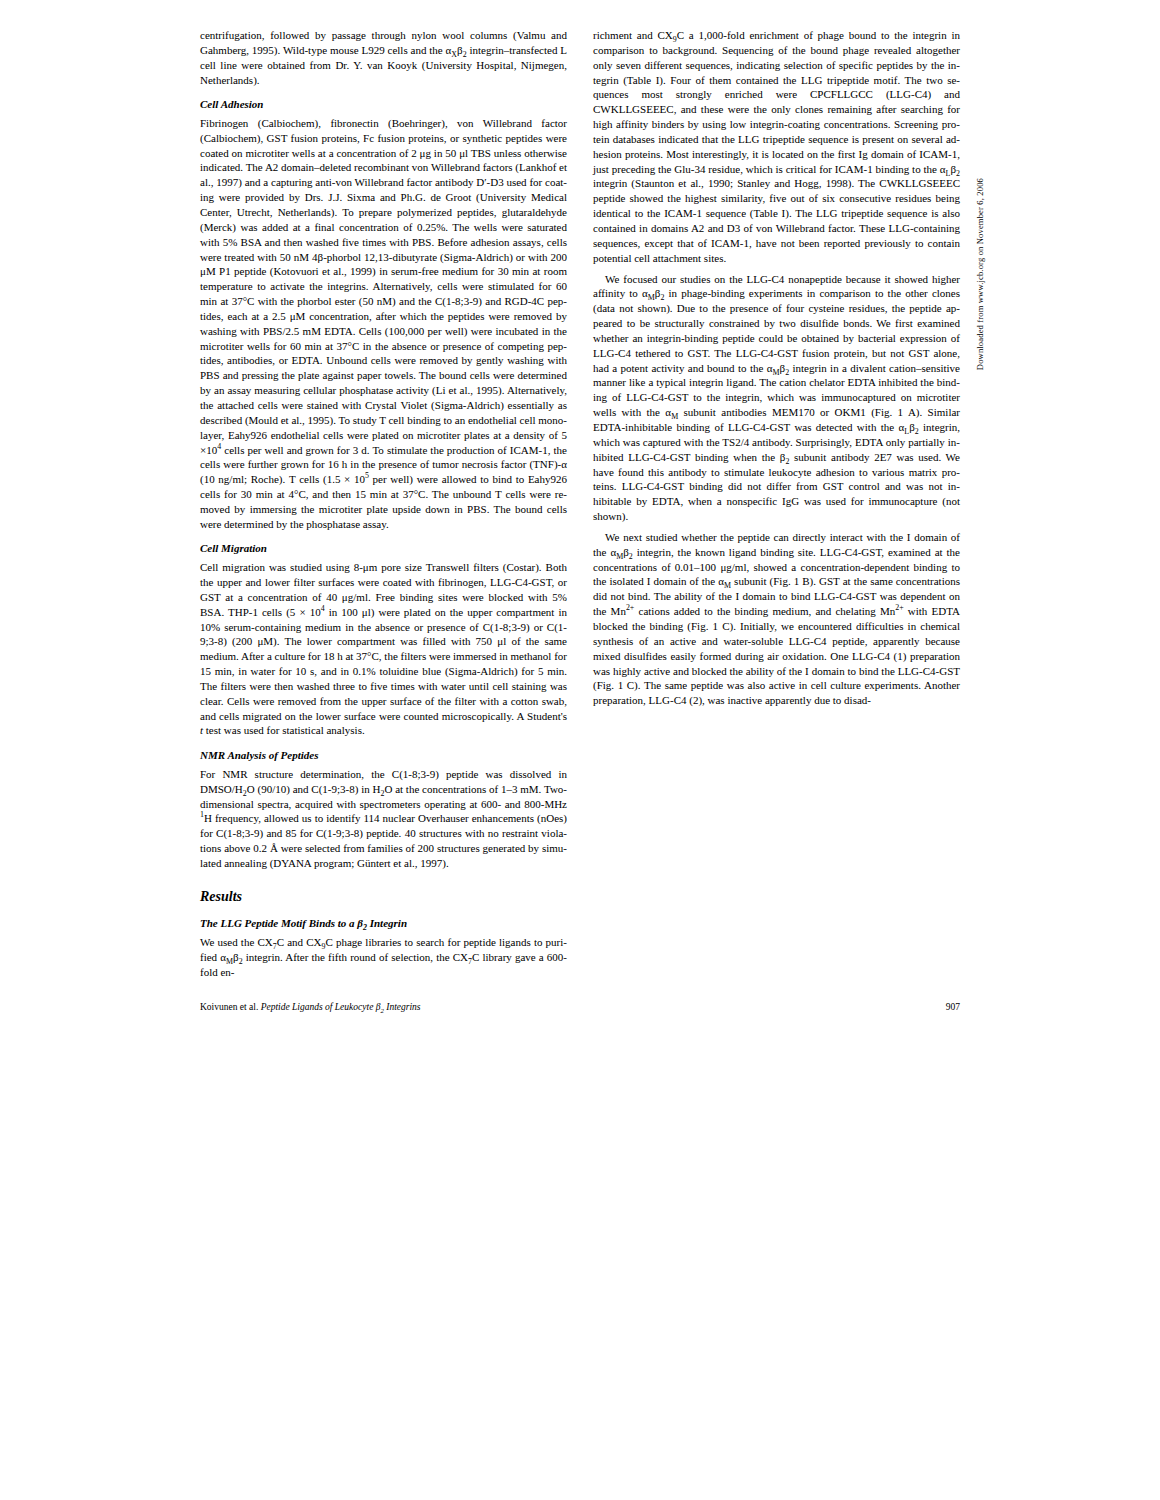Downloaded from www.jcb.org on November 6, 2006
centrifugation, followed by passage through nylon wool columns (Valmu and Gahmberg, 1995). Wild-type mouse L929 cells and the αXβ2 integrin–transfected L cell line were obtained from Dr. Y. van Kooyk (University Hospital, Nijmegen, Netherlands).
Cell Adhesion
Fibrinogen (Calbiochem), fibronectin (Boehringer), von Willebrand factor (Calbiochem), GST fusion proteins, Fc fusion proteins, or synthetic peptides were coated on microtiter wells at a concentration of 2 μg in 50 μl TBS unless otherwise indicated. The A2 domain–deleted recombinant von Willebrand factors (Lankhof et al., 1997) and a capturing anti-von Willebrand factor antibody D′-D3 used for coating were provided by Drs. J.J. Sixma and Ph.G. de Groot (University Medical Center, Utrecht, Netherlands). To prepare polymerized peptides, glutaraldehyde (Merck) was added at a final concentration of 0.25%. The wells were saturated with 5% BSA and then washed five times with PBS. Before adhesion assays, cells were treated with 50 nM 4β-phorbol 12,13-dibutyrate (Sigma-Aldrich) or with 200 μM P1 peptide (Kotovuori et al., 1999) in serum-free medium for 30 min at room temperature to activate the integrins. Alternatively, cells were stimulated for 60 min at 37°C with the phorbol ester (50 nM) and the C(1-8;3-9) and RGD-4C peptides, each at a 2.5 μM concentration, after which the peptides were removed by washing with PBS/2.5 mM EDTA. Cells (100,000 per well) were incubated in the microtiter wells for 60 min at 37°C in the absence or presence of competing peptides, antibodies, or EDTA. Unbound cells were removed by gently washing with PBS and pressing the plate against paper towels. The bound cells were determined by an assay measuring cellular phosphatase activity (Li et al., 1995). Alternatively, the attached cells were stained with Crystal Violet (Sigma-Aldrich) essentially as described (Mould et al., 1995). To study T cell binding to an endothelial cell monolayer, Eahy926 endothelial cells were plated on microtiter plates at a density of 5 ×104 cells per well and grown for 3 d. To stimulate the production of ICAM-1, the cells were further grown for 16 h in the presence of tumor necrosis factor (TNF)-α (10 ng/ml; Roche). T cells (1.5 × 105 per well) were allowed to bind to Eahy926 cells for 30 min at 4°C, and then 15 min at 37°C. The unbound T cells were removed by immersing the microtiter plate upside down in PBS. The bound cells were determined by the phosphatase assay.
Cell Migration
Cell migration was studied using 8-μm pore size Transwell filters (Costar). Both the upper and lower filter surfaces were coated with fibrinogen, LLG-C4-GST, or GST at a concentration of 40 μg/ml. Free binding sites were blocked with 5% BSA. THP-1 cells (5 × 104 in 100 μl) were plated on the upper compartment in 10% serum-containing medium in the absence or presence of C(1-8;3-9) or C(1-9;3-8) (200 μM). The lower compartment was filled with 750 μl of the same medium. After a culture for 18 h at 37°C, the filters were immersed in methanol for 15 min, in water for 10 s, and in 0.1% toluidine blue (Sigma-Aldrich) for 5 min. The filters were then washed three to five times with water until cell staining was clear. Cells were removed from the upper surface of the filter with a cotton swab, and cells migrated on the lower surface were counted microscopically. A Student's t test was used for statistical analysis.
NMR Analysis of Peptides
For NMR structure determination, the C(1-8;3-9) peptide was dissolved in DMSO/H2O (90/10) and C(1-9;3-8) in H2O at the concentrations of 1–3 mM. Two-dimensional spectra, acquired with spectrometers operating at 600- and 800-MHz 1H frequency, allowed us to identify 114 nuclear Overhauser enhancements (nOes) for C(1-8;3-9) and 85 for C(1-9;3-8) peptide. 40 structures with no restraint violations above 0.2 Å were selected from families of 200 structures generated by simulated annealing (DYANA program; Güntert et al., 1997).
Results
The LLG Peptide Motif Binds to a β2 Integrin
We used the CX7C and CX9C phage libraries to search for peptide ligands to purified αMβ2 integrin. After the fifth round of selection, the CX7C library gave a 600-fold en-
richment and CX9C a 1,000-fold enrichment of phage bound to the integrin in comparison to background. Sequencing of the bound phage revealed altogether only seven different sequences, indicating selection of specific peptides by the integrin (Table I). Four of them contained the LLG tripeptide motif. The two sequences most strongly enriched were CPCFLLGCC (LLG-C4) and CWKLLGSEEEC, and these were the only clones remaining after searching for high affinity binders by using low integrin-coating concentrations. Screening protein databases indicated that the LLG tripeptide sequence is present on several adhesion proteins. Most interestingly, it is located on the first Ig domain of ICAM-1, just preceding the Glu-34 residue, which is critical for ICAM-1 binding to the αLβ2 integrin (Staunton et al., 1990; Stanley and Hogg, 1998). The CWKLLGSEEEC peptide showed the highest similarity, five out of six consecutive residues being identical to the ICAM-1 sequence (Table I). The LLG tripeptide sequence is also contained in domains A2 and D3 of von Willebrand factor. These LLG-containing sequences, except that of ICAM-1, have not been reported previously to contain potential cell attachment sites.
We focused our studies on the LLG-C4 nonapeptide because it showed higher affinity to αMβ2 in phage-binding experiments in comparison to the other clones (data not shown). Due to the presence of four cysteine residues, the peptide appeared to be structurally constrained by two disulfide bonds. We first examined whether an integrin-binding peptide could be obtained by bacterial expression of LLG-C4 tethered to GST. The LLG-C4-GST fusion protein, but not GST alone, had a potent activity and bound to the αMβ2 integrin in a divalent cation–sensitive manner like a typical integrin ligand. The cation chelator EDTA inhibited the binding of LLG-C4-GST to the integrin, which was immunocaptured on microtiter wells with the αM subunit antibodies MEM170 or OKM1 (Fig. 1 A). Similar EDTA-inhibitable binding of LLG-C4-GST was detected with the αLβ2 integrin, which was captured with the TS2/4 antibody. Surprisingly, EDTA only partially inhibited LLG-C4-GST binding when the β2 subunit antibody 2E7 was used. We have found this antibody to stimulate leukocyte adhesion to various matrix proteins. LLG-C4-GST binding did not differ from GST control and was not inhibitable by EDTA, when a nonspecific IgG was used for immunocapture (not shown).
We next studied whether the peptide can directly interact with the I domain of the αMβ2 integrin, the known ligand binding site. LLG-C4-GST, examined at the concentrations of 0.01–100 μg/ml, showed a concentration-dependent binding to the isolated I domain of the αM subunit (Fig. 1 B). GST at the same concentrations did not bind. The ability of the I domain to bind LLG-C4-GST was dependent on the Mn2+ cations added to the binding medium, and chelating Mn2+ with EDTA blocked the binding (Fig. 1 C). Initially, we encountered difficulties in chemical synthesis of an active and water-soluble LLG-C4 peptide, apparently because mixed disulfides easily formed during air oxidation. One LLG-C4 (1) preparation was highly active and blocked the ability of the I domain to bind the LLG-C4-GST (Fig. 1 C). The same peptide was also active in cell culture experiments. Another preparation, LLG-C4 (2), was inactive apparently due to disad-
Koivunen et al. Peptide Ligands of Leukocyte β2 Integrins
907